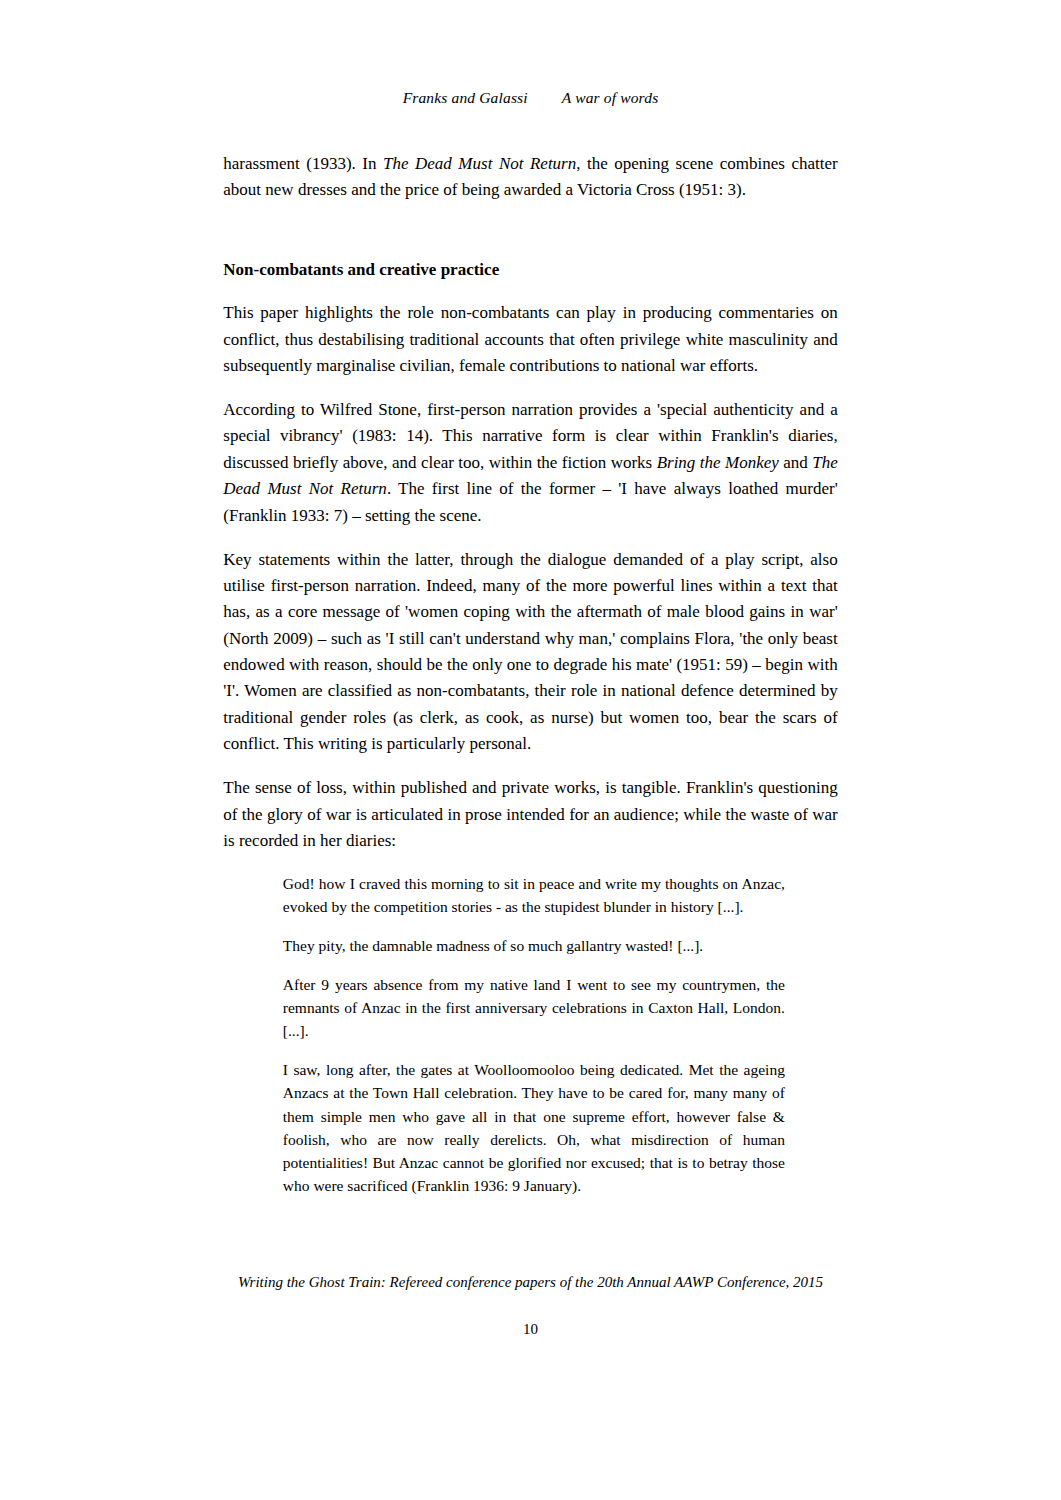Franks and Galassi A war of words
harassment (1933). In The Dead Must Not Return, the opening scene combines chatter about new dresses and the price of being awarded a Victoria Cross (1951: 3).
Non-combatants and creative practice
This paper highlights the role non-combatants can play in producing commentaries on conflict, thus destabilising traditional accounts that often privilege white masculinity and subsequently marginalise civilian, female contributions to national war efforts.
According to Wilfred Stone, first-person narration provides a 'special authenticity and a special vibrancy' (1983: 14). This narrative form is clear within Franklin's diaries, discussed briefly above, and clear too, within the fiction works Bring the Monkey and The Dead Must Not Return. The first line of the former – 'I have always loathed murder' (Franklin 1933: 7) – setting the scene.
Key statements within the latter, through the dialogue demanded of a play script, also utilise first-person narration. Indeed, many of the more powerful lines within a text that has, as a core message of 'women coping with the aftermath of male blood gains in war' (North 2009) – such as 'I still can't understand why man,' complains Flora, 'the only beast endowed with reason, should be the only one to degrade his mate' (1951: 59) – begin with 'I'. Women are classified as non-combatants, their role in national defence determined by traditional gender roles (as clerk, as cook, as nurse) but women too, bear the scars of conflict. This writing is particularly personal.
The sense of loss, within published and private works, is tangible. Franklin's questioning of the glory of war is articulated in prose intended for an audience; while the waste of war is recorded in her diaries:
God! how I craved this morning to sit in peace and write my thoughts on Anzac, evoked by the competition stories - as the stupidest blunder in history [...].
They pity, the damnable madness of so much gallantry wasted! [...].
After 9 years absence from my native land I went to see my countrymen, the remnants of Anzac in the first anniversary celebrations in Caxton Hall, London. [...].
I saw, long after, the gates at Woolloomooloo being dedicated. Met the ageing Anzacs at the Town Hall celebration. They have to be cared for, many many of them simple men who gave all in that one supreme effort, however false & foolish, who are now really derelicts. Oh, what misdirection of human potentialities! But Anzac cannot be glorified nor excused; that is to betray those who were sacrificed (Franklin 1936: 9 January).
Writing the Ghost Train: Refereed conference papers of the 20th Annual AAWP Conference, 2015
10